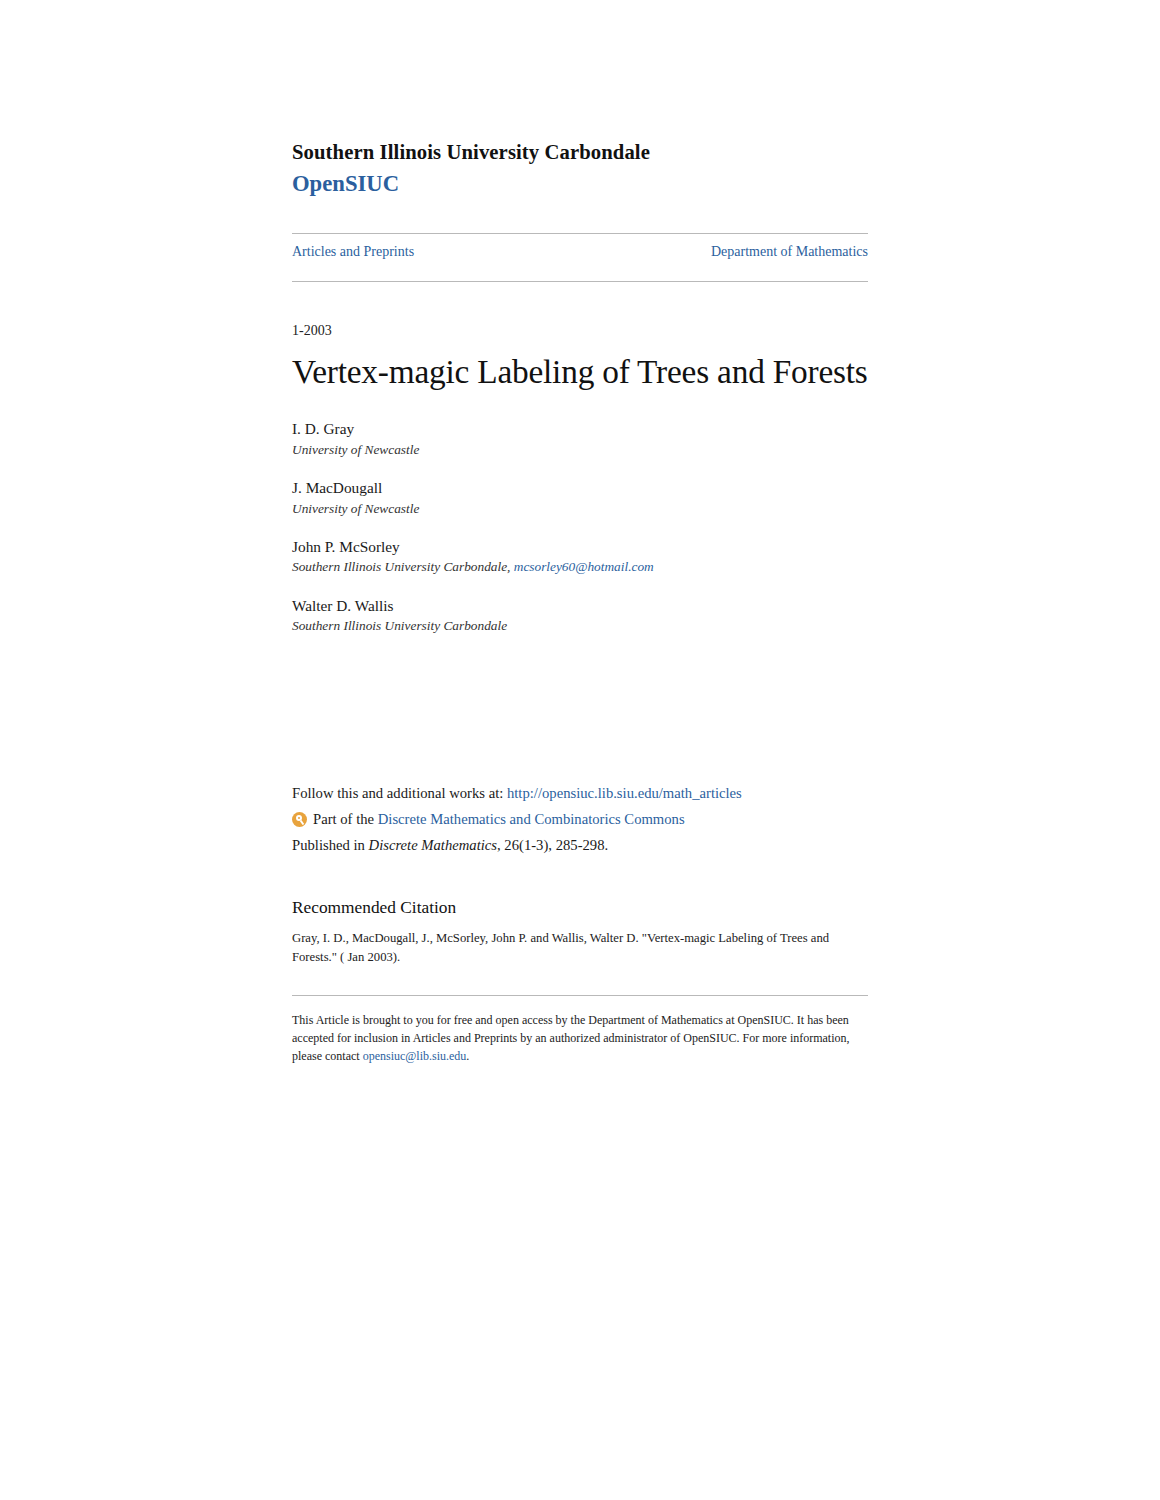Southern Illinois University Carbondale
OpenSIUC
Articles and Preprints Department of Mathematics
1-2003
Vertex-magic Labeling of Trees and Forests
I. D. Gray University of Newcastle
J. MacDougall University of Newcastle
John P. McSorley Southern Illinois University Carbondale, mcsorley60@hotmail.com
Walter D. Wallis Southern Illinois University Carbondale
Follow this and additional works at: http://opensiuc.lib.siu.edu/math_articles
Part of the Discrete Mathematics and Combinatorics Commons
Published in Discrete Mathematics, 26(1-3), 285-298.
Recommended Citation
Gray, I. D., MacDougall, J., McSorley, John P. and Wallis, Walter D. "Vertex-magic Labeling of Trees and Forests." ( Jan 2003).
This Article is brought to you for free and open access by the Department of Mathematics at OpenSIUC. It has been accepted for inclusion in Articles and Preprints by an authorized administrator of OpenSIUC. For more information, please contact opensiuc@lib.siu.edu.